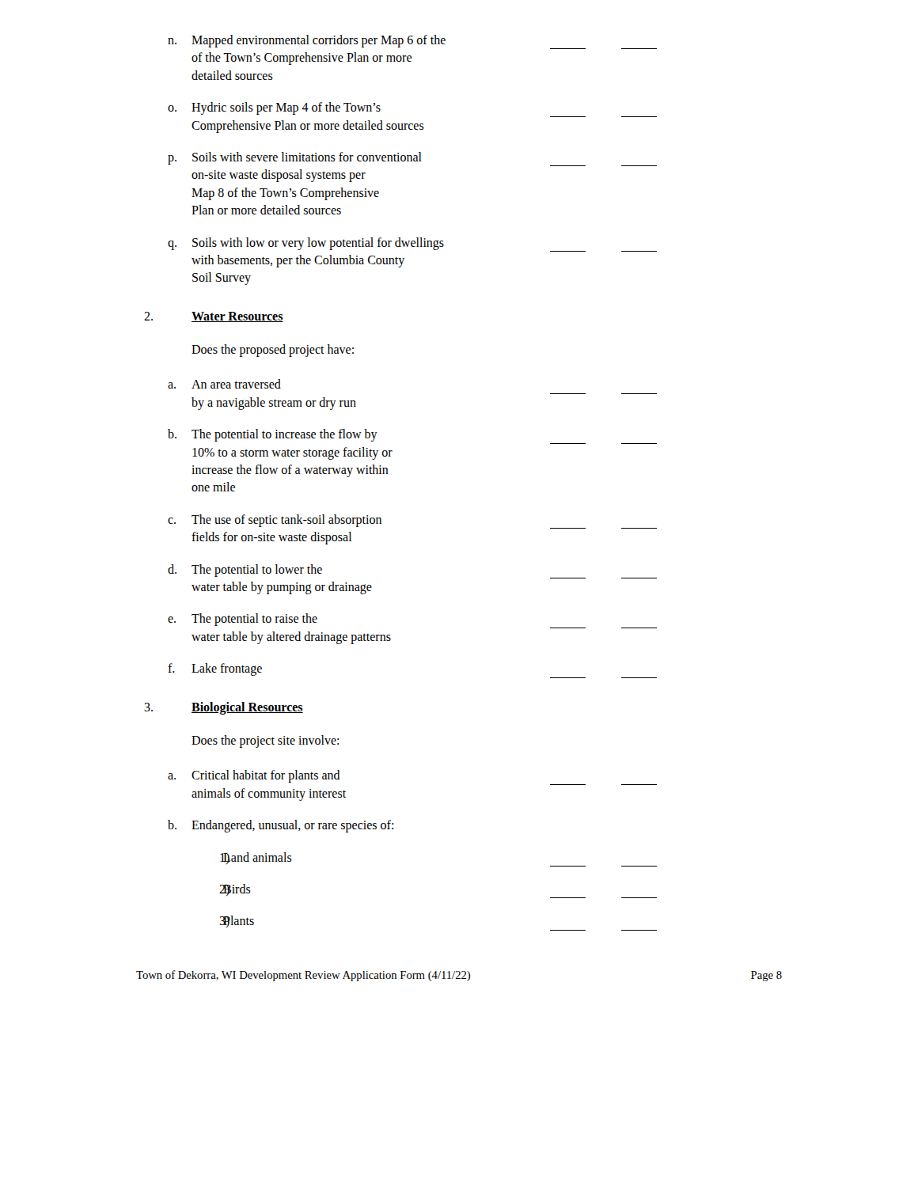n.
Mapped environmental corridors per Map 6 of the
of the Town’s Comprehensive Plan or more
detailed sources
o.
Hydric soils per Map 4 of the Town’s
Comprehensive Plan or more detailed sources
p.
Soils with severe limitations for conventional
on-site waste disposal systems per
Map 8 of the Town’s Comprehensive
Plan or more detailed sources
q.
Soils with low or very low potential for dwellings
with basements, per the Columbia County
Soil Survey
2.
Water Resources
Does the proposed project have:
a.
An area traversed
by a navigable stream or dry run
b.
The potential to increase the flow by
10% to a storm water storage facility or
increase the flow of a waterway within
one mile
c.
The use of septic tank-soil absorption
fields for on-site waste disposal
d.
The potential to lower the
water table by pumping or drainage
e.
The potential to raise the
water table by altered drainage patterns
f.
Lake frontage
3.
Biological Resources
Does the project site involve:
a.
Critical habitat for plants and
animals of community interest
b.
Endangered, unusual, or rare species of:
1)
Land animals
2)
Birds
3)
Plants
Town of Dekorra, WI Development Review Application Form (4/11/22)
Page 8